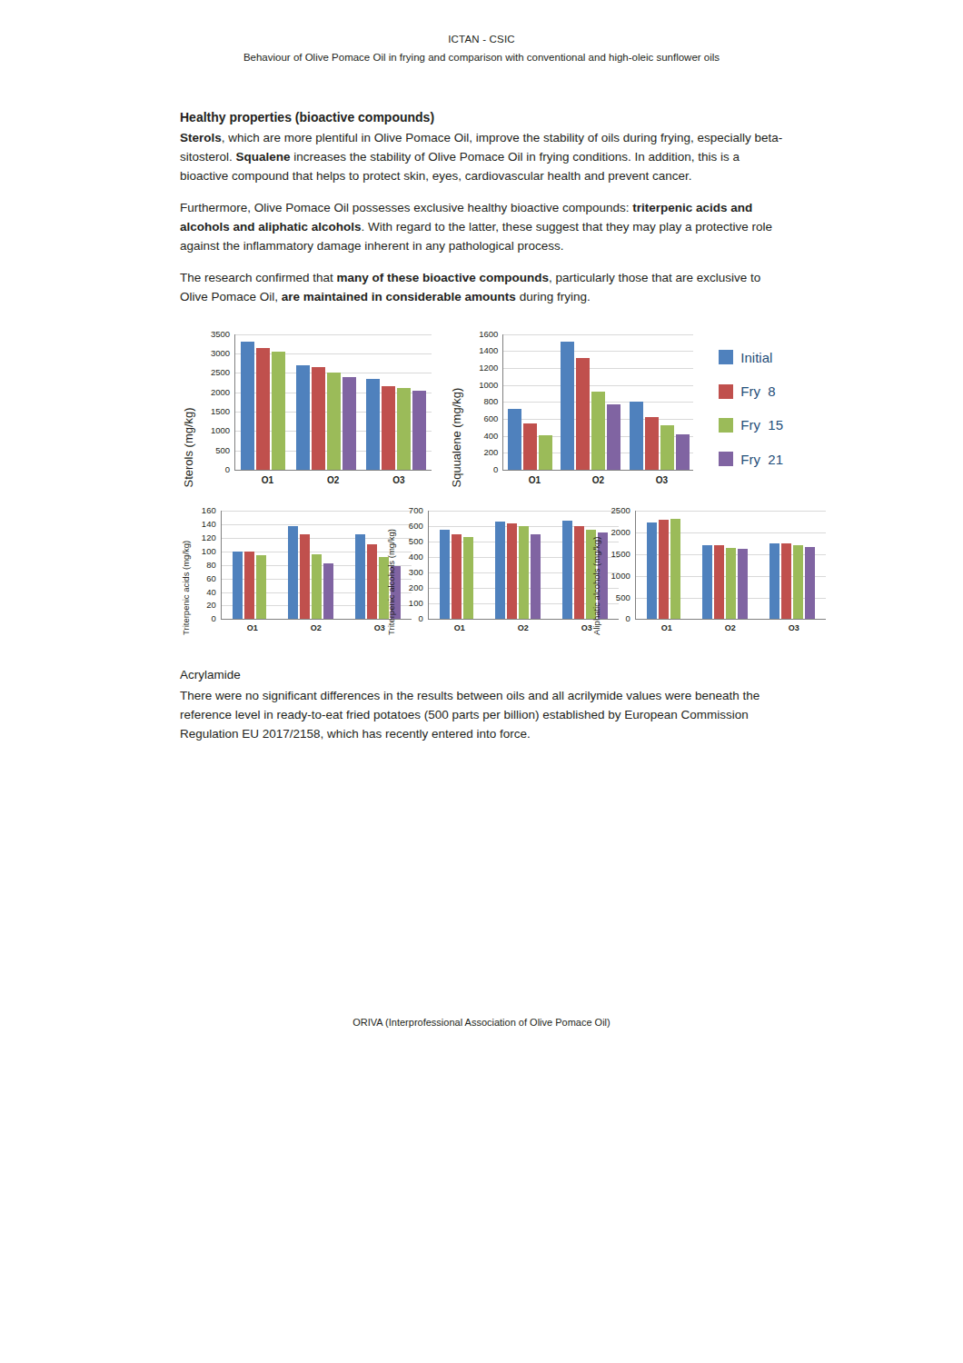ICTAN - CSIC
Behaviour of Olive Pomace Oil in frying and comparison with conventional and high-oleic sunflower oils
Healthy properties (bioactive compounds)
Sterols, which are more plentiful in Olive Pomace Oil, improve the stability of oils during frying, especially beta-sitosterol. Squalene increases the stability of Olive Pomace Oil in frying conditions. In addition, this is a bioactive compound that helps to protect skin, eyes, cardiovascular health and prevent cancer.
Furthermore, Olive Pomace Oil possesses exclusive healthy bioactive compounds: triterpenic acids and alcohols and aliphatic alcohols. With regard to the latter, these suggest that they may play a protective role against the inflammatory damage inherent in any pathological process.
The research confirmed that many of these bioactive compounds, particularly those that are exclusive to Olive Pomace Oil, are maintained in considerable amounts during frying.
Sterols (mg/kg)
3500 3000 2500 2000 1500 1000 500 0
O1 O2 O3
Squualene (mg/kg)
1600 1400 1200 1000 800 600 400 200 0
O1 O2 O3
Initial
Fry 8
Fry 15
Fry 21
Triterpenic acids (mg/kg)
160 140 120 100 80 60 40 20 0
O1 O2 O3
Triterpenic alcohols (mg/kg)
700 600 500 400 300 200 100 0
O1 O2 O3
Aliphatic alcohols (mg/kg)
2500 2000 1500 1000 500 0
O1 O2 O3
Acrylamide
There were no significant differences in the results between oils and all acrilymide values were beneath the reference level in ready-to-eat fried potatoes (500 parts per billion) established by European Commission Regulation EU 2017/2158, which has recently entered into force.
ORIVA (Interprofessional Association of Olive Pomace Oil)